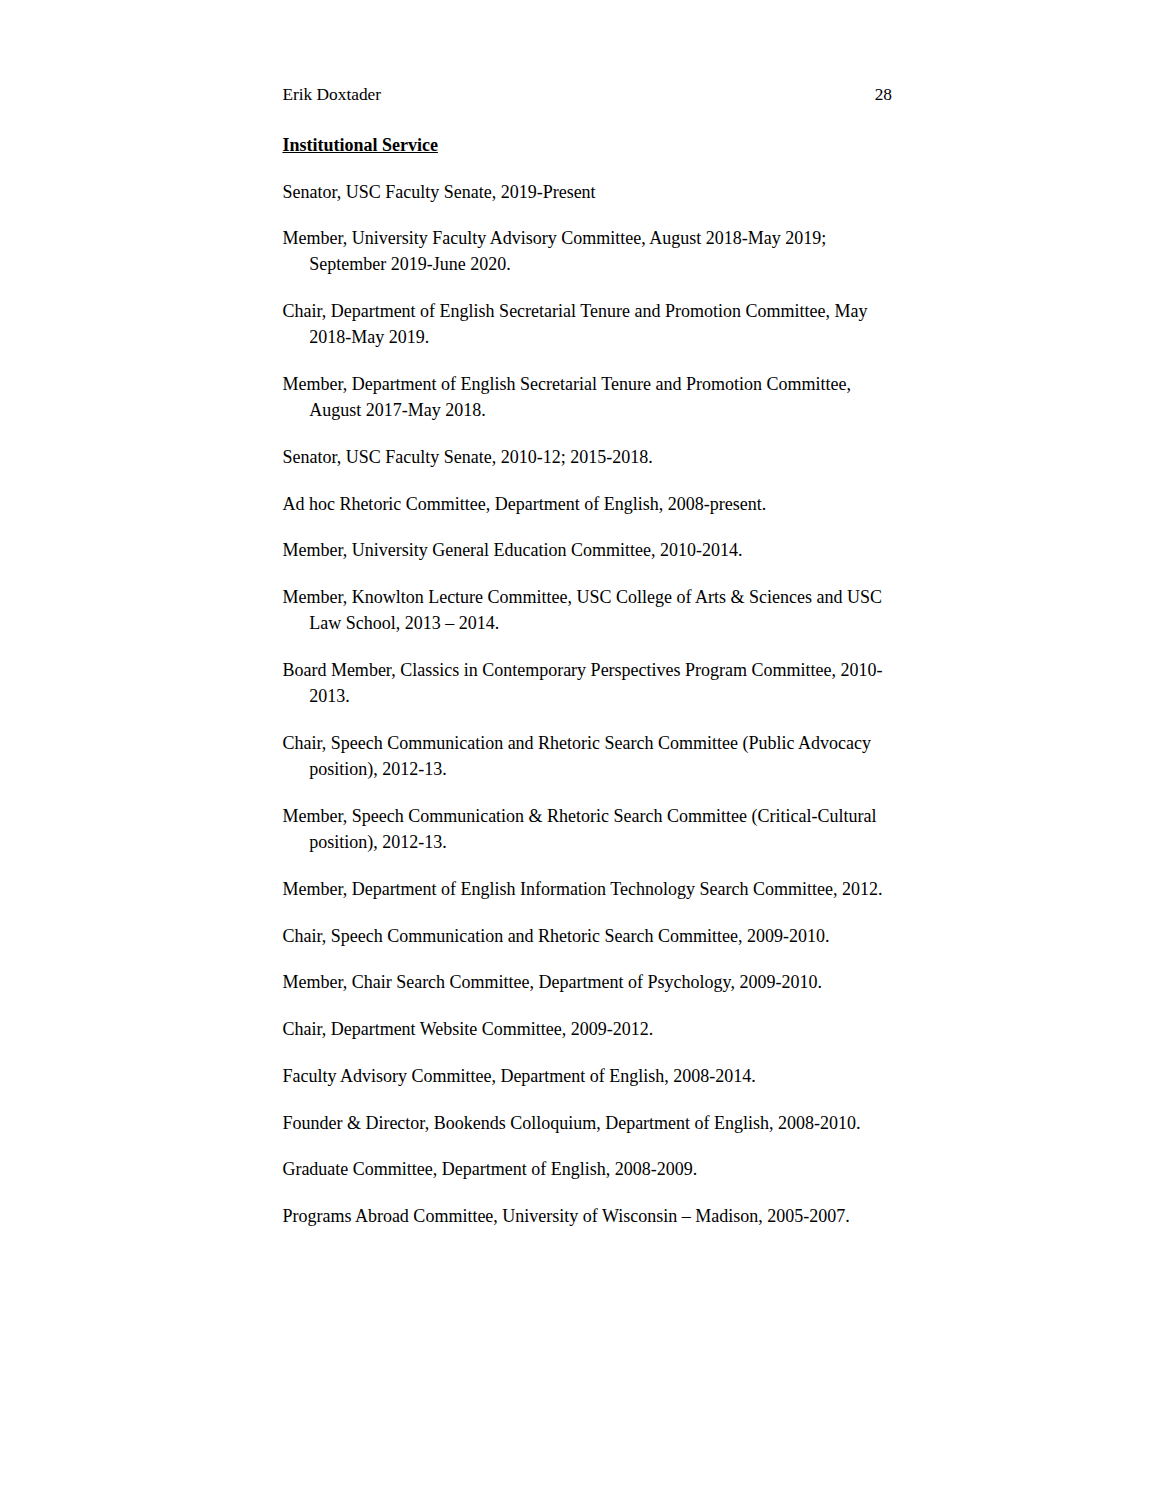Erik Doxtader 28
Institutional Service
Senator, USC Faculty Senate, 2019-Present
Member, University Faculty Advisory Committee, August 2018-May 2019; September 2019-June 2020.
Chair, Department of English Secretarial Tenure and Promotion Committee, May 2018-May 2019.
Member, Department of English Secretarial Tenure and Promotion Committee, August 2017-May 2018.
Senator, USC Faculty Senate, 2010-12; 2015-2018.
Ad hoc Rhetoric Committee, Department of English, 2008-present.
Member, University General Education Committee, 2010-2014.
Member, Knowlton Lecture Committee, USC College of Arts & Sciences and USC Law School, 2013 – 2014.
Board Member, Classics in Contemporary Perspectives Program Committee, 2010-2013.
Chair, Speech Communication and Rhetoric Search Committee (Public Advocacy position), 2012-13.
Member, Speech Communication & Rhetoric Search Committee (Critical-Cultural position), 2012-13.
Member, Department of English Information Technology Search Committee, 2012.
Chair, Speech Communication and Rhetoric Search Committee, 2009-2010.
Member, Chair Search Committee, Department of Psychology, 2009-2010.
Chair, Department Website Committee, 2009-2012.
Faculty Advisory Committee, Department of English, 2008-2014.
Founder & Director, Bookends Colloquium, Department of English, 2008-2010.
Graduate Committee, Department of English, 2008-2009.
Programs Abroad Committee, University of Wisconsin – Madison, 2005-2007.